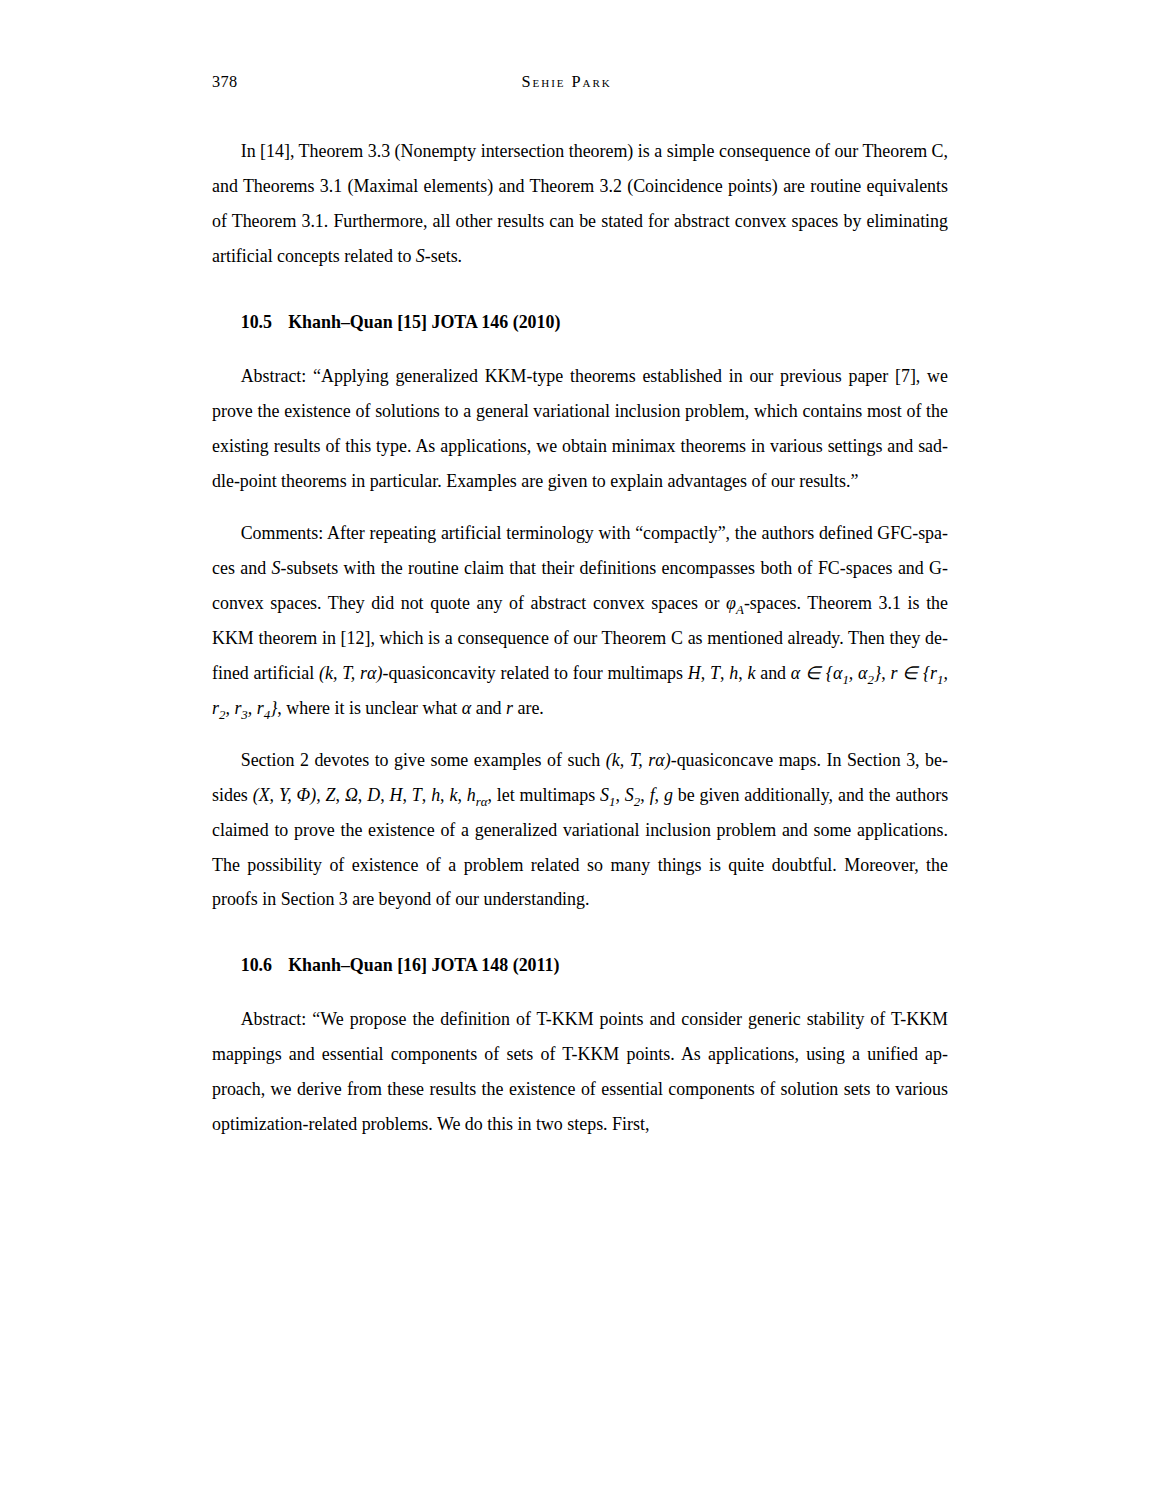378
Sehie Park
In [14], Theorem 3.3 (Nonempty intersection theorem) is a simple consequence of our Theorem C, and Theorems 3.1 (Maximal elements) and Theorem 3.2 (Coincidence points) are routine equivalents of Theorem 3.1. Furthermore, all other results can be stated for abstract convex spaces by eliminating artificial concepts related to S-sets.
10.5 Khanh–Quan [15] JOTA 146 (2010)
Abstract: “Applying generalized KKM-type theorems established in our previous paper [7], we prove the existence of solutions to a general variational inclusion problem, which contains most of the existing results of this type. As applications, we obtain minimax theorems in various settings and saddle-point theorems in particular. Examples are given to explain advantages of our results.”
Comments: After repeating artificial terminology with “compactly”, the authors defined GFC-spaces and S-subsets with the routine claim that their definitions encompasses both of FC-spaces and G-convex spaces. They did not quote any of abstract convex spaces or φA-spaces. Theorem 3.1 is the KKM theorem in [12], which is a consequence of our Theorem C as mentioned already. Then they defined artificial (k, T, rα)-quasiconcavity related to four multimaps H, T, h, k and α ∈ {α1, α2}, r ∈ {r1, r2, r3, r4}, where it is unclear what α and r are.
Section 2 devotes to give some examples of such (k, T, rα)-quasiconcave maps. In Section 3, besides (X, Y, Φ), Z, Ω, D, H, T, h, k, hrα, let multimaps S1, S2, f, g be given additionally, and the authors claimed to prove the existence of a generalized variational inclusion problem and some applications. The possibility of existence of a problem related so many things is quite doubtful. Moreover, the proofs in Section 3 are beyond of our understanding.
10.6 Khanh–Quan [16] JOTA 148 (2011)
Abstract: “We propose the definition of T-KKM points and consider generic stability of T-KKM mappings and essential components of sets of T-KKM points. As applications, using a unified approach, we derive from these results the existence of essential components of solution sets to various optimization-related problems. We do this in two steps. First,